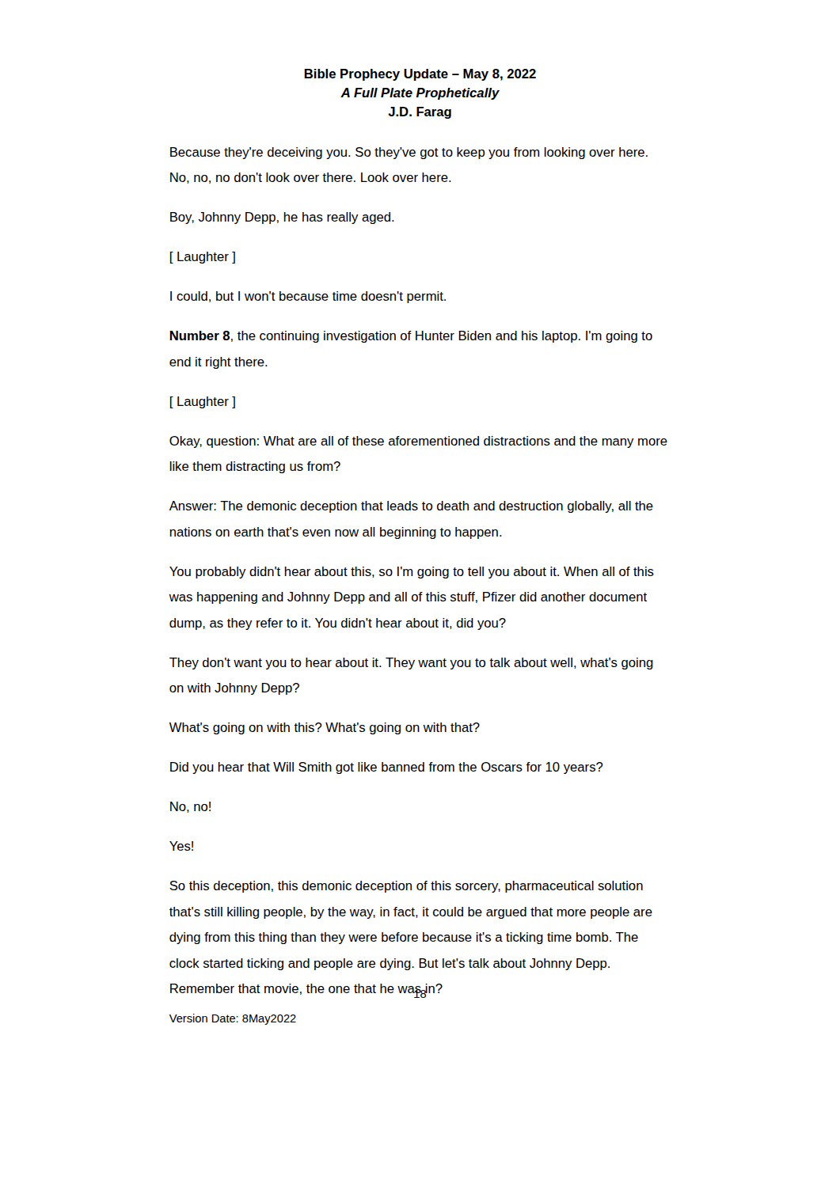Bible Prophecy Update – May 8, 2022 A Full Plate Prophetically J.D. Farag
Because they're deceiving you. So they've got to keep you from looking over here. No, no, no don't look over there. Look over here.
Boy, Johnny Depp, he has really aged.
[ Laughter ]
I could, but I won't because time doesn't permit.
Number 8, the continuing investigation of Hunter Biden and his laptop. I'm going to end it right there.
[ Laughter ]
Okay, question: What are all of these aforementioned distractions and the many more like them distracting us from?
Answer: The demonic deception that leads to death and destruction globally, all the nations on earth that's even now all beginning to happen.
You probably didn't hear about this, so I'm going to tell you about it. When all of this was happening and Johnny Depp and all of this stuff, Pfizer did another document dump, as they refer to it. You didn't hear about it, did you?
They don't want you to hear about it. They want you to talk about well, what's going on with Johnny Depp?
What's going on with this? What's going on with that?
Did you hear that Will Smith got like banned from the Oscars for 10 years?
No, no!
Yes!
So this deception, this demonic deception of this sorcery, pharmaceutical solution that's still killing people, by the way, in fact, it could be argued that more people are dying from this thing than they were before because it's a ticking time bomb. The clock started ticking and people are dying. But let's talk about Johnny Depp. Remember that movie, the one that he was in?
18
Version Date: 8May2022